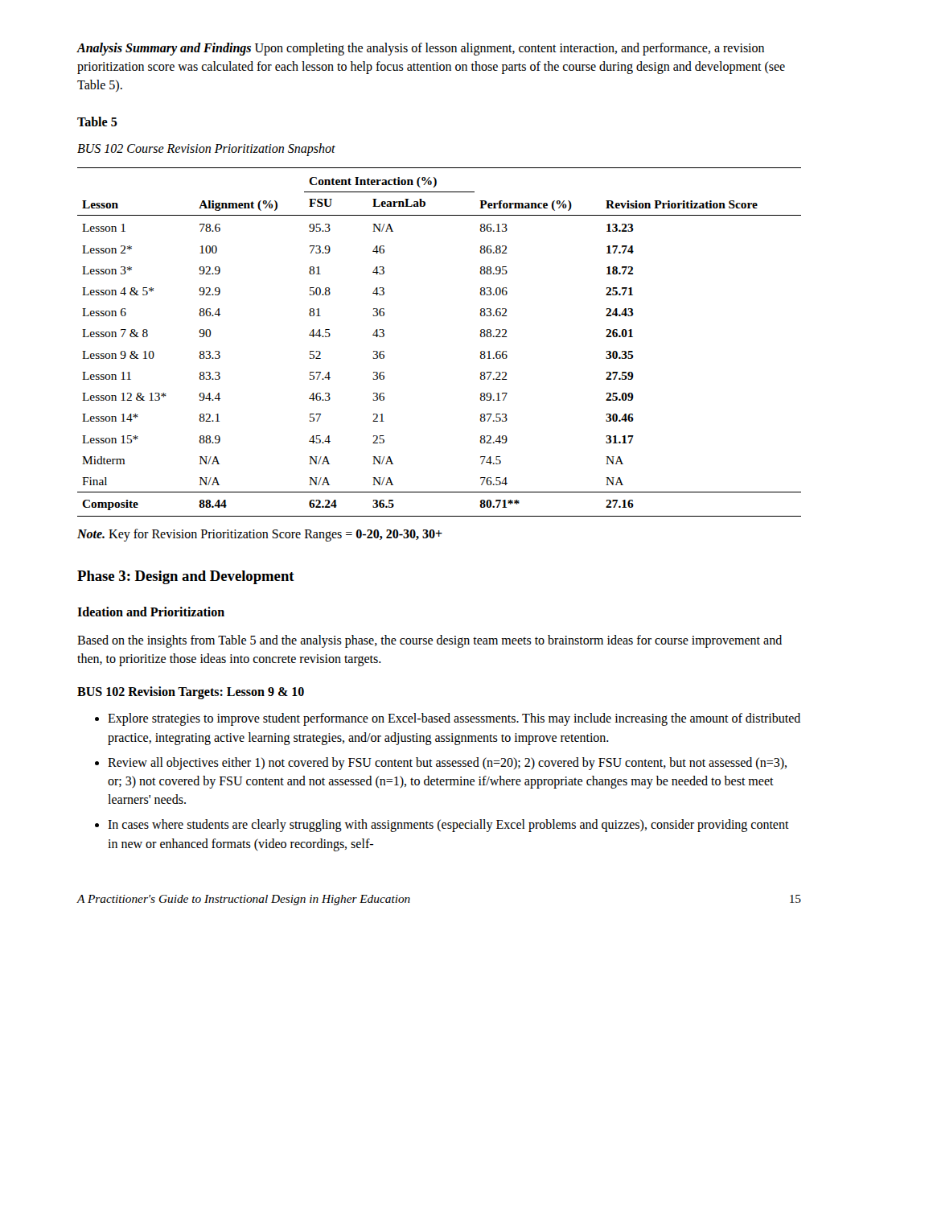Analysis Summary and Findings Upon completing the analysis of lesson alignment, content interaction, and performance, a revision prioritization score was calculated for each lesson to help focus attention on those parts of the course during design and development (see Table 5).
Table 5
BUS 102 Course Revision Prioritization Snapshot
| Lesson | Alignment (%) | Content Interaction (%) | Performance (%) | Revision Prioritization Score |
| --- | --- | --- | --- | --- |
| FSU | LearnLab |
| Lesson 1 | 78.6 | 95.3 | N/A | 86.13 | 13.23 |
| Lesson 2* | 100 | 73.9 | 46 | 86.82 | 17.74 |
| Lesson 3* | 92.9 | 81 | 43 | 88.95 | 18.72 |
| Lesson 4 & 5* | 92.9 | 50.8 | 43 | 83.06 | 25.71 |
| Lesson 6 | 86.4 | 81 | 36 | 83.62 | 24.43 |
| Lesson 7 & 8 | 90 | 44.5 | 43 | 88.22 | 26.01 |
| Lesson 9 & 10 | 83.3 | 52 | 36 | 81.66 | 30.35 |
| Lesson 11 | 83.3 | 57.4 | 36 | 87.22 | 27.59 |
| Lesson 12 & 13* | 94.4 | 46.3 | 36 | 89.17 | 25.09 |
| Lesson 14* | 82.1 | 57 | 21 | 87.53 | 30.46 |
| Lesson 15* | 88.9 | 45.4 | 25 | 82.49 | 31.17 |
| Midterm | N/A | N/A | N/A | 74.5 | NA |
| Final | N/A | N/A | N/A | 76.54 | NA |
| Composite | 88.44 | 62.24 | 36.5 | 80.71** | 27.16 |
Note. Key for Revision Prioritization Score Ranges = 0-20, 20-30, 30+
Phase 3: Design and Development
Ideation and Prioritization
Based on the insights from Table 5 and the analysis phase, the course design team meets to brainstorm ideas for course improvement and then, to prioritize those ideas into concrete revision targets.
BUS 102 Revision Targets: Lesson 9 & 10
Explore strategies to improve student performance on Excel-based assessments. This may include increasing the amount of distributed practice, integrating active learning strategies, and/or adjusting assignments to improve retention.
Review all objectives either 1) not covered by FSU content but assessed (n=20); 2) covered by FSU content, but not assessed (n=3), or; 3) not covered by FSU content and not assessed (n=1), to determine if/where appropriate changes may be needed to best meet learners' needs.
In cases where students are clearly struggling with assignments (especially Excel problems and quizzes), consider providing content in new or enhanced formats (video recordings, self-
A Practitioner's Guide to Instructional Design in Higher Education 15